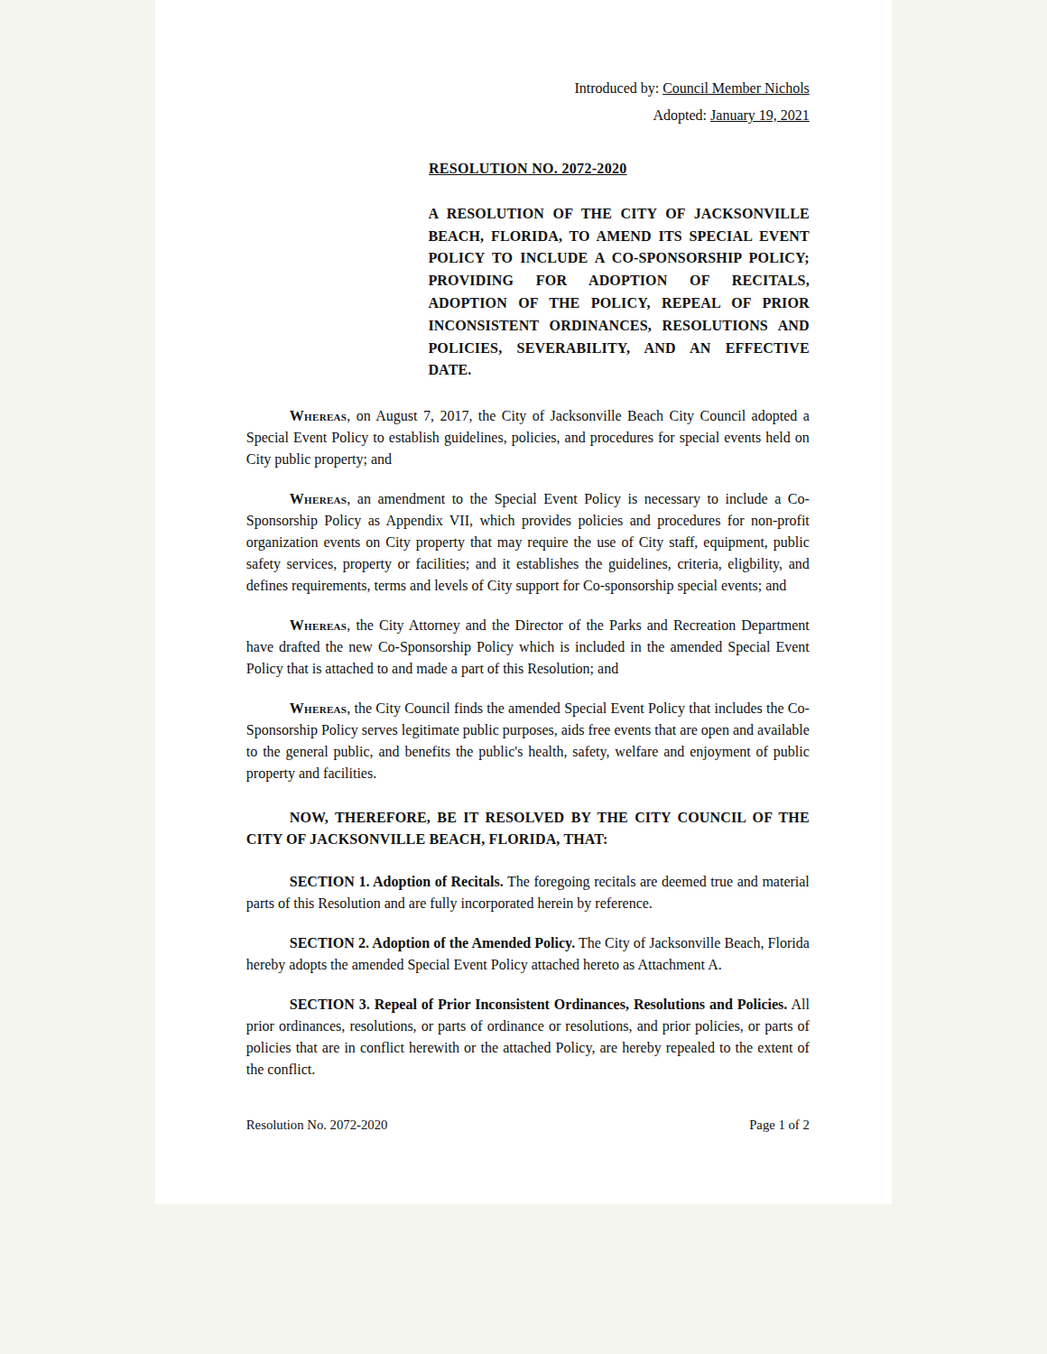Introduced by: Council Member Nichols
Adopted: January 19, 2021
RESOLUTION NO. 2072-2020
A resolution of the City of Jacksonville Beach, Florida, to amend its Special Event Policy to include a Co-Sponsorship Policy; providing for adoption of recitals, adoption of the policy, repeal of prior inconsistent ordinances, resolutions and policies, severability, and an effective date.
Whereas, on August 7, 2017, the City of Jacksonville Beach City Council adopted a Special Event Policy to establish guidelines, policies, and procedures for special events held on City public property; and
Whereas, an amendment to the Special Event Policy is necessary to include a Co-Sponsorship Policy as Appendix VII, which provides policies and procedures for non-profit organization events on City property that may require the use of City staff, equipment, public safety services, property or facilities; and it establishes the guidelines, criteria, eligbility, and defines requirements, terms and levels of City support for Co-sponsorship special events; and
Whereas, the City Attorney and the Director of the Parks and Recreation Department have drafted the new Co-Sponsorship Policy which is included in the amended Special Event Policy that is attached to and made a part of this Resolution; and
Whereas, the City Council finds the amended Special Event Policy that includes the Co-Sponsorship Policy serves legitimate public purposes, aids free events that are open and available to the general public, and benefits the public's health, safety, welfare and enjoyment of public property and facilities.
Now, therefore, be it resolved by the City Council of the City of Jacksonville Beach, Florida, that:
SECTION 1. Adoption of Recitals. The foregoing recitals are deemed true and material parts of this Resolution and are fully incorporated herein by reference.
SECTION 2. Adoption of the Amended Policy. The City of Jacksonville Beach, Florida hereby adopts the amended Special Event Policy attached hereto as Attachment A.
SECTION 3. Repeal of Prior Inconsistent Ordinances, Resolutions and Policies. All prior ordinances, resolutions, or parts of ordinance or resolutions, and prior policies, or parts of policies that are in conflict herewith or the attached Policy, are hereby repealed to the extent of the conflict.
Resolution No. 2072-2020
Page 1 of 2